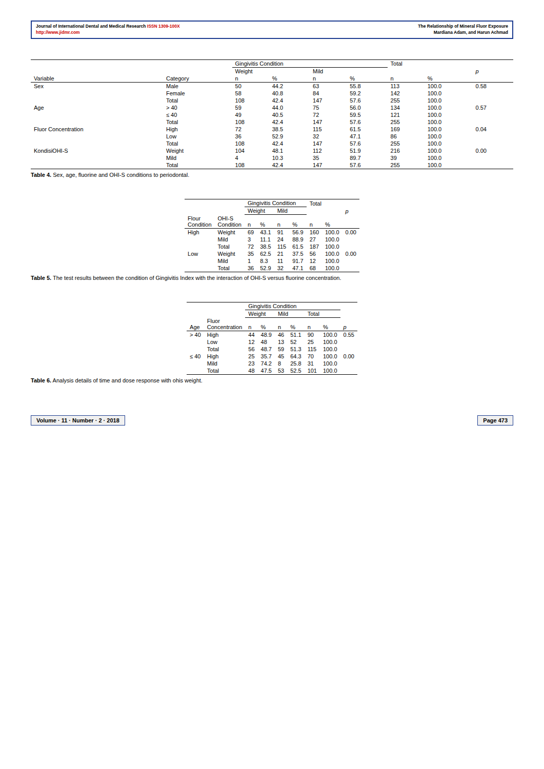Journal of International Dental and Medical Research ISSN 1309-100X
The Relationship of Mineral Fluor Exposure
http://www.jidmr.com
Mardiana Adam, and Harun Achmad
| | | Gingivitis Condition | Total | p |
| Weight | Mild | |
| Variable | Category | n | % | n | % | n | % | |
| Sex | Male | 50 | 44.2 | 63 | 55.8 | 113 | 100.0 | 0.58 |
| | Female | 58 | 40.8 | 84 | 59.2 | 142 | 100.0 | |
| | Total | 108 | 42.4 | 147 | 57.6 | 255 | 100.0 | |
| Age | > 40 | 59 | 44.0 | 75 | 56.0 | 134 | 100.0 | 0.57 |
| | ≤ 40 | 49 | 40.5 | 72 | 59.5 | 121 | 100.0 | |
| | Total | 108 | 42.4 | 147 | 57.6 | 255 | 100.0 | |
| Fluor Concentration | High | 72 | 38.5 | 115 | 61.5 | 169 | 100.0 | 0.04 |
| | Low | 36 | 52.9 | 32 | 47.1 | 86 | 100.0 | |
| | Total | 108 | 42.4 | 147 | 57.6 | 255 | 100.0 | |
| KondisiOHI-S | Weight | 104 | 48.1 | 112 | 51.9 | 216 | 100.0 | 0.00 |
| | Mild | 4 | 10.3 | 35 | 89.7 | 39 | 100.0 | |
| | Total | 108 | 42.4 | 147 | 57.6 | 255 | 100.0 | |
Table 4. Sex, age, fluorine and OHI-S conditions to periodontal.
| | | Gingivitis Condition | Total | p |
| Weight | Mild | |
| Flour Condition | OHI-S Condition | n | % | n | % | n | % | |
| High | Weight | 69 | 43.1 | 91 | 56.9 | 160 | 100.0 | 0.00 |
| | Mild | 3 | 11.1 | 24 | 88.9 | 27 | 100.0 | |
| | Total | 72 | 38.5 | 115 | 61.5 | 187 | 100.0 | |
| Low | Weight | 35 | 62.5 | 21 | 37.5 | 56 | 100.0 | 0.00 |
| | Mild | 1 | 8.3 | 11 | 91.7 | 12 | 100.0 | |
| | Total | 36 | 52.9 | 32 | 47.1 | 68 | 100.0 | |
Table 5. The test results between the condition of Gingivitis Index with the interaction of OHI-S versus fluorine concentration.
| | | Gingivitis Condition | |
| Weight | Mild | Total |
| Age | Fluor Concentration | n | % | n | % | n | % | p |
| > 40 | High | 44 | 48.9 | 46 | 51.1 | 90 | 100.0 | 0.55 |
| | Low | 12 | 48 | 13 | 52 | 25 | 100.0 | |
| | Total | 56 | 48.7 | 59 | 51.3 | 115 | 100.0 | |
| ≤ 40 | High | 25 | 35.7 | 45 | 64.3 | 70 | 100.0 | 0.00 |
| | Mild | 23 | 74.2 | 8 | 25.8 | 31 | 100.0 | |
| | Total | 48 | 47.5 | 53 | 52.5 | 101 | 100.0 | |
Table 6. Analysis details of time and dose response with ohis weight.
Volume · 11 · Number · 2 · 2018
Page 473